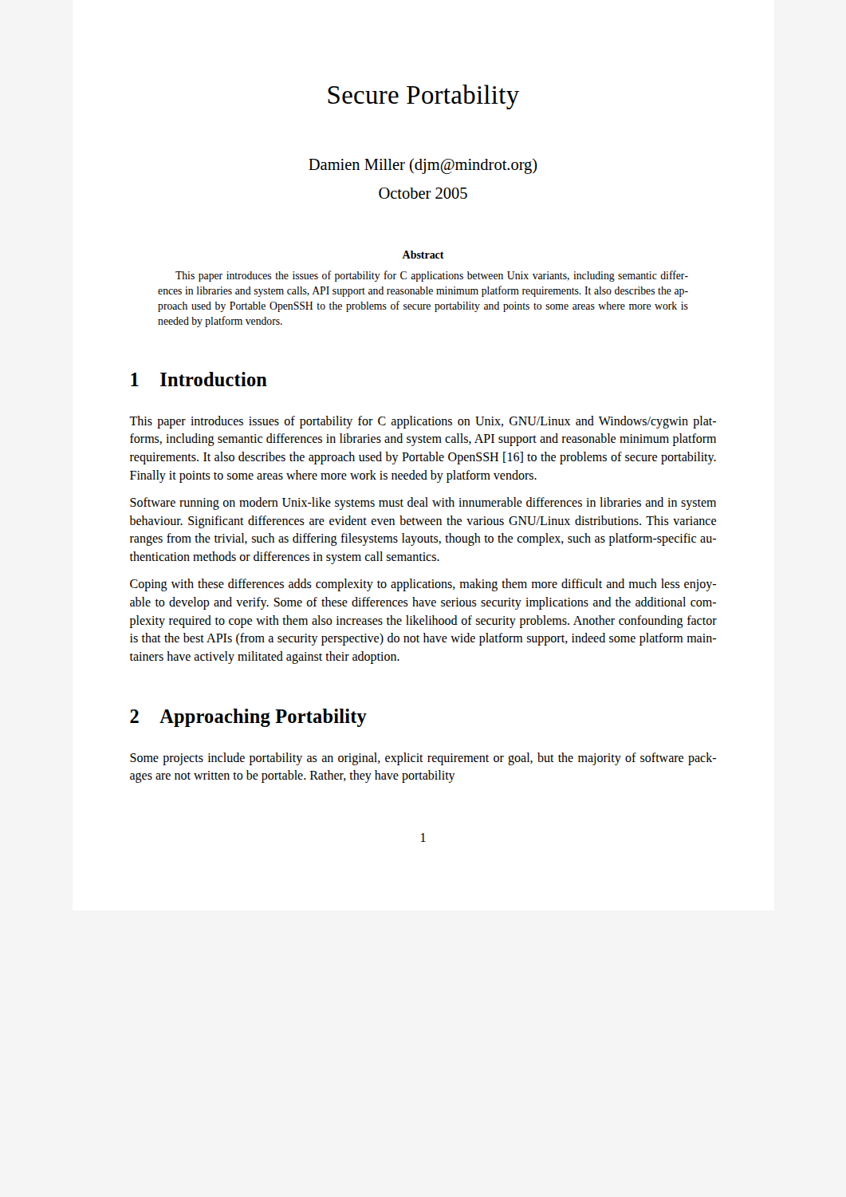Secure Portability
Damien Miller (djm@mindrot.org)
October 2005
Abstract
This paper introduces the issues of portability for C applications between Unix variants, including semantic differences in libraries and system calls, API support and reasonable minimum platform requirements. It also describes the approach used by Portable OpenSSH to the problems of secure portability and points to some areas where more work is needed by platform vendors.
1 Introduction
This paper introduces issues of portability for C applications on Unix, GNU/Linux and Windows/cygwin platforms, including semantic differences in libraries and system calls, API support and reasonable minimum platform requirements. It also describes the approach used by Portable OpenSSH [16] to the problems of secure portability. Finally it points to some areas where more work is needed by platform vendors.
Software running on modern Unix-like systems must deal with innumerable differences in libraries and in system behaviour. Significant differences are evident even between the various GNU/Linux distributions. This variance ranges from the trivial, such as differing filesystems layouts, though to the complex, such as platform-specific authentication methods or differences in system call semantics.
Coping with these differences adds complexity to applications, making them more difficult and much less enjoyable to develop and verify. Some of these differences have serious security implications and the additional complexity required to cope with them also increases the likelihood of security problems. Another confounding factor is that the best APIs (from a security perspective) do not have wide platform support, indeed some platform maintainers have actively militated against their adoption.
2 Approaching Portability
Some projects include portability as an original, explicit requirement or goal, but the majority of software packages are not written to be portable. Rather, they have portability
1